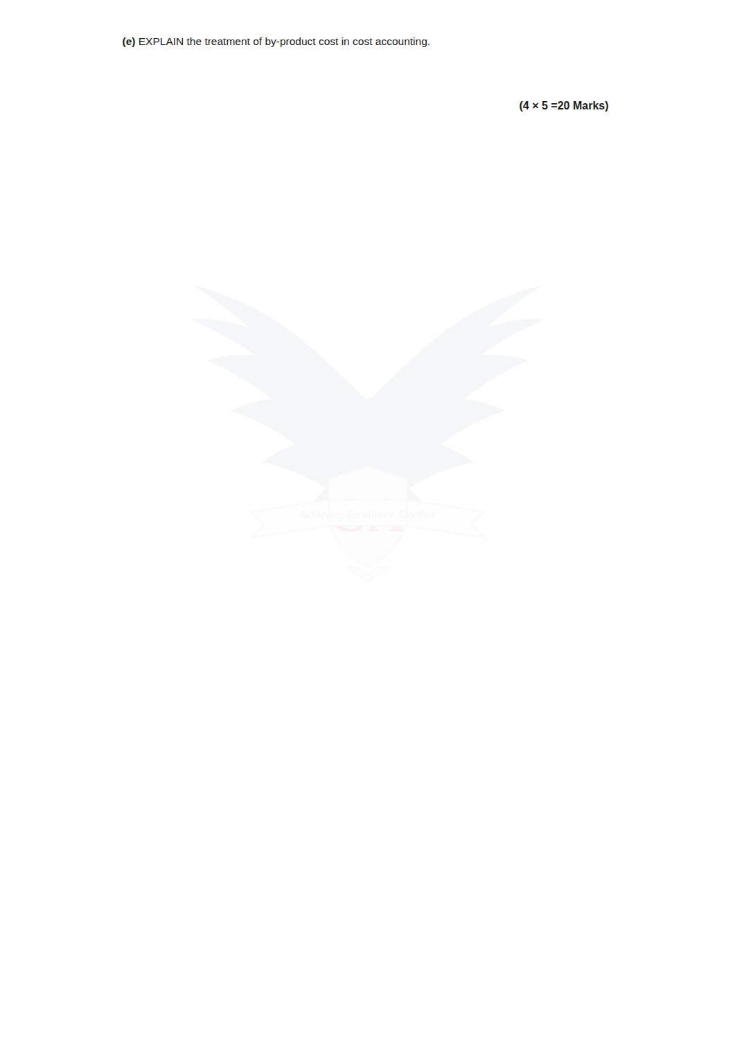CA Achieving Excellence Together
(e) EXPLAIN the treatment of by-product cost in cost accounting.
(4 × 5 =20 Marks)